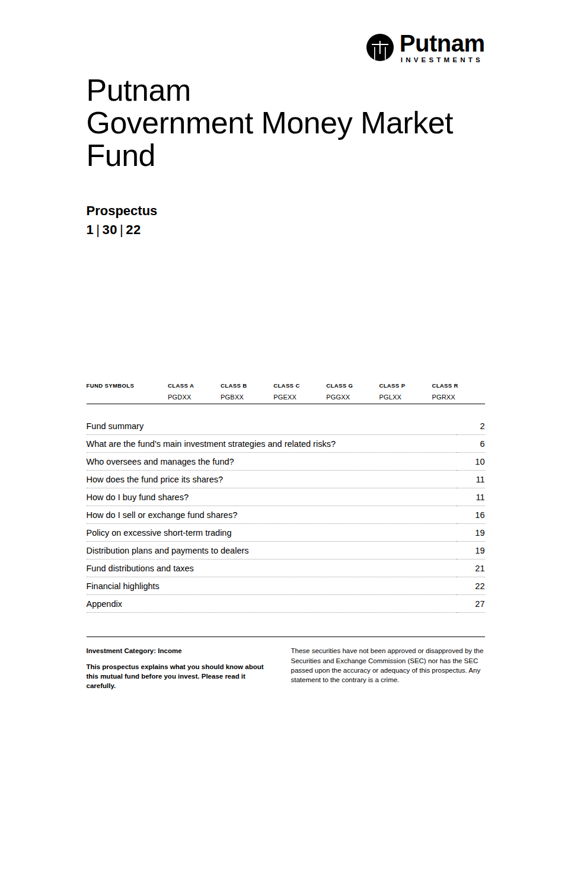Putnam
INVESTMENTS
Putnam
Government Money Market
Fund
Prospectus
1|30|22
| FUND SYMBOLS | CLASS A | CLASS B | CLASS C | CLASS G | CLASS P | CLASS R |
| --- | --- | --- | --- | --- | --- | --- |
| | PGDXX | PGBXX | PGEXX | PGGXX | PGLXX | PGRXX |
| Fund summary | 2 |
| What are the fund’s main investment strategies and related risks? | 6 |
| Who oversees and manages the fund? | 10 |
| How does the fund price its shares? | 11 |
| How do I buy fund shares? | 11 |
| How do I sell or exchange fund shares? | 16 |
| Policy on excessive short-term trading | 19 |
| Distribution plans and payments to dealers | 19 |
| Fund distributions and taxes | 21 |
| Financial highlights | 22 |
| Appendix | 27 |
Investment Category: Income
This prospectus explains what you should know about this mutual fund before you invest. Please read it carefully.
These securities have not been approved or disapproved by the Securities and Exchange Commission (SEC) nor has the SEC passed upon the accuracy or adequacy of this prospectus. Any statement to the contrary is a crime.